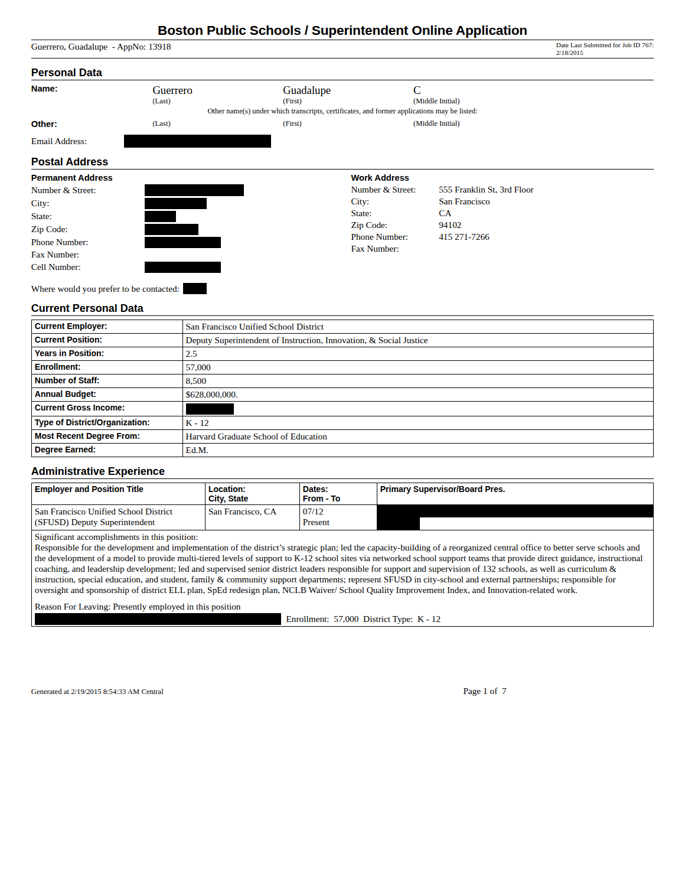Boston Public Schools / Superintendent Online Application
Guerrero, Guadalupe - AppNo: 13918
Date Last Submitted for Job ID 767:
2/18/2015
Personal Data
Name:
Guerrero
(Last)
Guadalupe
(First)
C
(Middle Initial)
Other name(s) under which transcripts, certificates, and former applications may be listed:
Other:
(Last)
(First)
(Middle Initial)
Email Address:
Postal Address
Permanent Address
| Number & Street: | |
| City: | |
| State: | |
| Zip Code: | |
| Phone Number: | |
| Fax Number: | |
| Cell Number: | |
Work Address
| Number & Street: | 555 Franklin St, 3rd Floor |
| City: | San Francisco |
| State: | CA |
| Zip Code: | 94102 |
| Phone Number: | 415 271-7266 |
| Fax Number: | |
Where would you prefer to be contacted:
Current Personal Data
| Current Employer: | San Francisco Unified School District |
| Current Position: | Deputy Superintendent of Instruction, Innovation, & Social Justice |
| Years in Position: | 2.5 |
| Enrollment: | 57,000 |
| Number of Staff: | 8,500 |
| Annual Budget: | $628,000,000. |
| Current Gross Income: | |
| Type of District/Organization: | K - 12 |
| Most Recent Degree From: | Harvard Graduate School of Education |
| Degree Earned: | Ed.M. |
Administrative Experience
| Employer and Position Title | Location: City, State | Dates: From - To | Primary Supervisor/Board Pres. |
| --- | --- | --- | --- |
| San Francisco Unified School District (SFUSD) Deputy Superintendent | San Francisco, CA | 07/12 Present | |
Significant accomplishments in this position:
Responsible for the development and implementation of the district’s strategic plan; led the capacity-building of a reorganized central office to better serve schools and the development of a model to provide multi-tiered levels of support to K-12 school sites via networked school support teams that provide direct guidance, instructional coaching, and leadership development; led and supervised senior district leaders responsible for support and supervision of 132 schools, as well as curriculum & instruction, special education, and student, family & community support departments; represent SFUSD in city-school and external partnerships; responsible for oversight and sponsorship of district ELL plan, SpEd redesign plan, NCLB Waiver/ School Quality Improvement Index, and Innovation-related work.
Reason For Leaving: Presently employed in this position
Enrollment: 57,000 District Type: K - 12
Generated at 2/19/2015 8:54:33 AM Central
Page 1 of 7